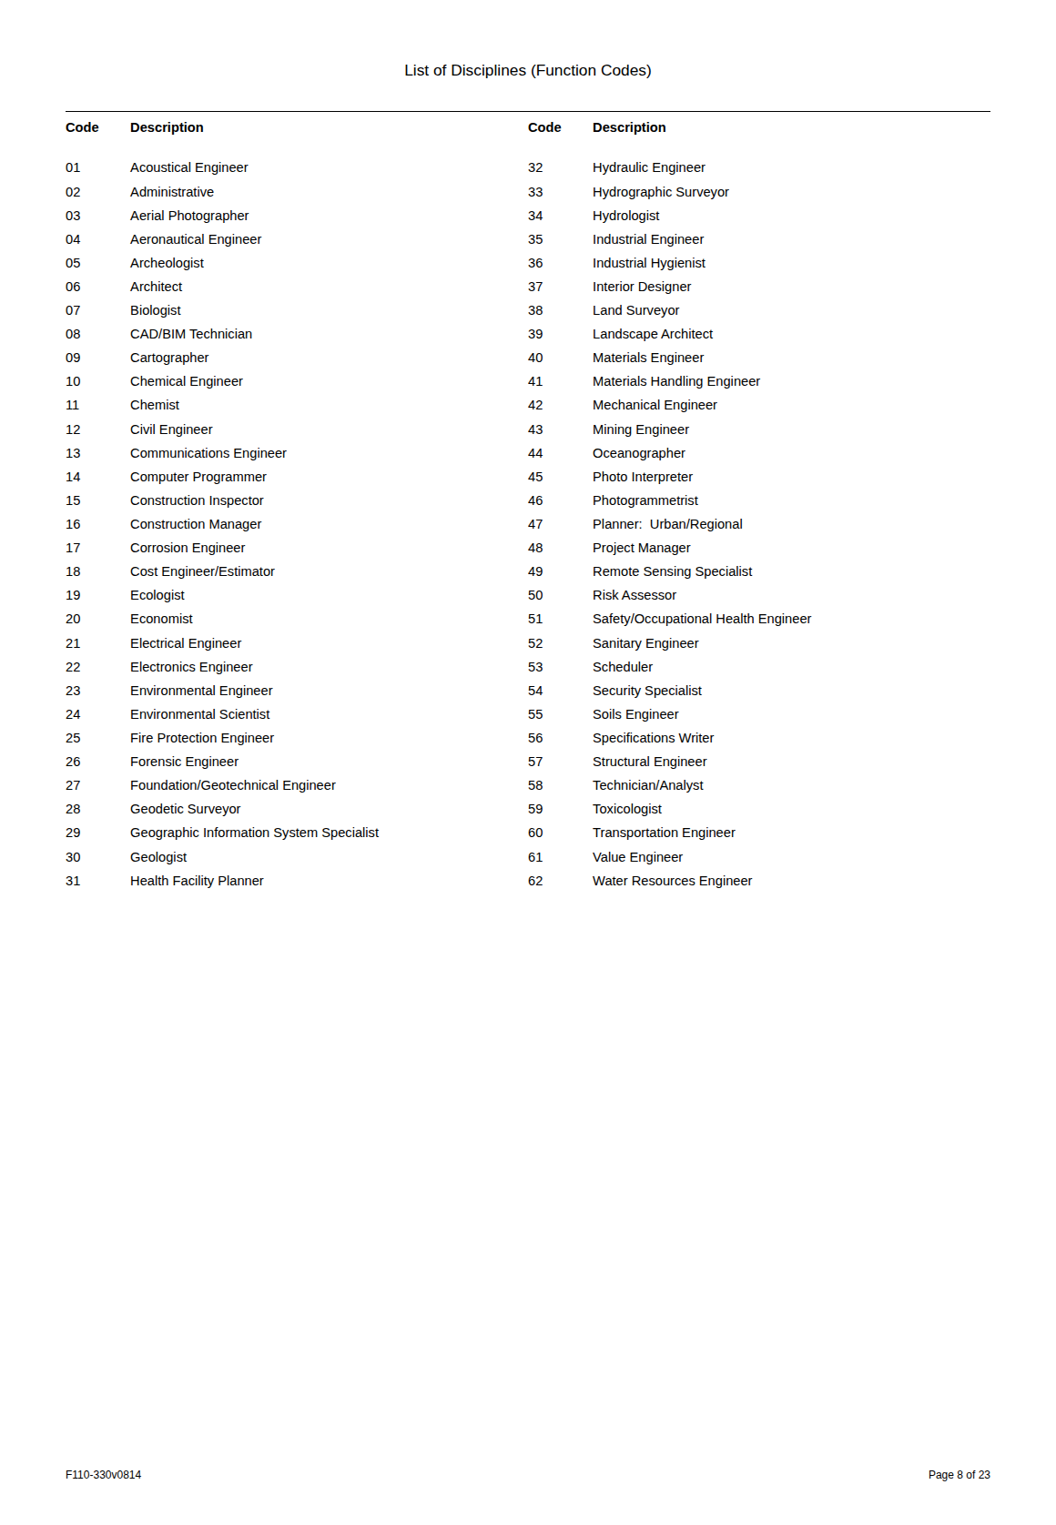List of Disciplines (Function Codes)
| Code | Description | Code | Description |
| --- | --- | --- | --- |
| 01 | Acoustical Engineer | 32 | Hydraulic Engineer |
| 02 | Administrative | 33 | Hydrographic Surveyor |
| 03 | Aerial Photographer | 34 | Hydrologist |
| 04 | Aeronautical Engineer | 35 | Industrial Engineer |
| 05 | Archeologist | 36 | Industrial Hygienist |
| 06 | Architect | 37 | Interior Designer |
| 07 | Biologist | 38 | Land Surveyor |
| 08 | CAD/BIM Technician | 39 | Landscape Architect |
| 09 | Cartographer | 40 | Materials Engineer |
| 10 | Chemical Engineer | 41 | Materials Handling Engineer |
| 11 | Chemist | 42 | Mechanical Engineer |
| 12 | Civil Engineer | 43 | Mining Engineer |
| 13 | Communications Engineer | 44 | Oceanographer |
| 14 | Computer Programmer | 45 | Photo Interpreter |
| 15 | Construction Inspector | 46 | Photogrammetrist |
| 16 | Construction Manager | 47 | Planner: Urban/Regional |
| 17 | Corrosion Engineer | 48 | Project Manager |
| 18 | Cost Engineer/Estimator | 49 | Remote Sensing Specialist |
| 19 | Ecologist | 50 | Risk Assessor |
| 20 | Economist | 51 | Safety/Occupational Health Engineer |
| 21 | Electrical Engineer | 52 | Sanitary Engineer |
| 22 | Electronics Engineer | 53 | Scheduler |
| 23 | Environmental Engineer | 54 | Security Specialist |
| 24 | Environmental Scientist | 55 | Soils Engineer |
| 25 | Fire Protection Engineer | 56 | Specifications Writer |
| 26 | Forensic Engineer | 57 | Structural Engineer |
| 27 | Foundation/Geotechnical Engineer | 58 | Technician/Analyst |
| 28 | Geodetic Surveyor | 59 | Toxicologist |
| 29 | Geographic Information System Specialist | 60 | Transportation Engineer |
| 30 | Geologist | 61 | Value Engineer |
| 31 | Health Facility Planner | 62 | Water Resources Engineer |
F110-330v0814 Page 8 of 23